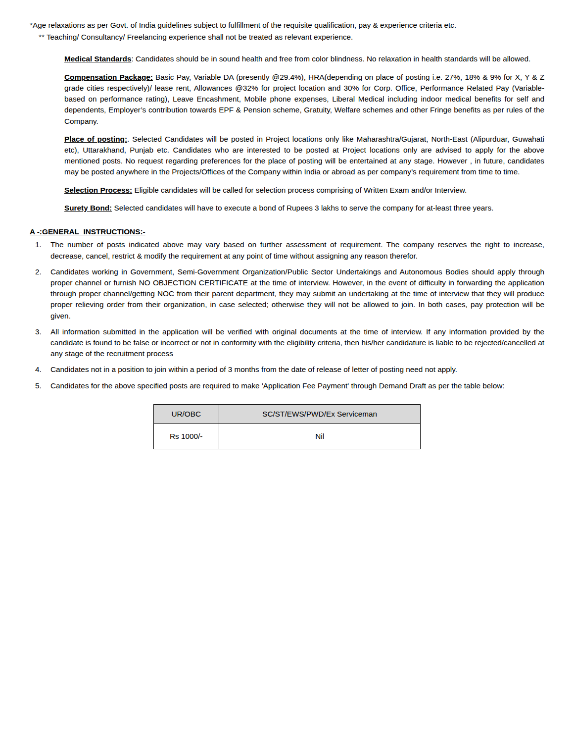*Age relaxations as per Govt. of India guidelines subject to fulfillment of the requisite qualification, pay & experience criteria etc.
** Teaching/ Consultancy/ Freelancing experience shall not be treated as relevant experience.
Medical Standards: Candidates should be in sound health and free from color blindness. No relaxation in health standards will be allowed.
Compensation Package: Basic Pay, Variable DA (presently @29.4%), HRA(depending on place of posting i.e. 27%, 18% & 9% for X, Y & Z grade cities respectively)/ lease rent, Allowances @32% for project location and 30% for Corp. Office, Performance Related Pay (Variable-based on performance rating), Leave Encashment, Mobile phone expenses, Liberal Medical including indoor medical benefits for self and dependents, Employer’s contribution towards EPF & Pension scheme, Gratuity, Welfare schemes and other Fringe benefits as per rules of the Company.
Place of posting:. Selected Candidates will be posted in Project locations only like Maharashtra/Gujarat, North-East (Alipurduar, Guwahati etc), Uttarakhand, Punjab etc. Candidates who are interested to be posted at Project locations only are advised to apply for the above mentioned posts. No request regarding preferences for the place of posting will be entertained at any stage. However , in future, candidates may be posted anywhere in the Projects/Offices of the Company within India or abroad as per company’s requirement from time to time.
Selection Process: Eligible candidates will be called for selection process comprising of Written Exam and/or Interview.
Surety Bond: Selected candidates will have to execute a bond of Rupees 3 lakhs to serve the company for at-least three years.
A -:GENERAL INSTRUCTIONS:-
The number of posts indicated above may vary based on further assessment of requirement. The company reserves the right to increase, decrease, cancel, restrict & modify the requirement at any point of time without assigning any reason therefor.
Candidates working in Government, Semi-Government Organization/Public Sector Undertakings and Autonomous Bodies should apply through proper channel or furnish NO OBJECTION CERTIFICATE at the time of interview. However, in the event of difficulty in forwarding the application through proper channel/getting NOC from their parent department, they may submit an undertaking at the time of interview that they will produce proper relieving order from their organization, in case selected; otherwise they will not be allowed to join. In both cases, pay protection will be given.
All information submitted in the application will be verified with original documents at the time of interview. If any information provided by the candidate is found to be false or incorrect or not in conformity with the eligibility criteria, then his/her candidature is liable to be rejected/cancelled at any stage of the recruitment process
Candidates not in a position to join within a period of 3 months from the date of release of letter of posting need not apply.
Candidates for the above specified posts are required to make 'Application Fee Payment' through Demand Draft as per the table below:
| UR/OBC | SC/ST/EWS/PWD/Ex Serviceman |
| --- | --- |
| Rs 1000/- | Nil |